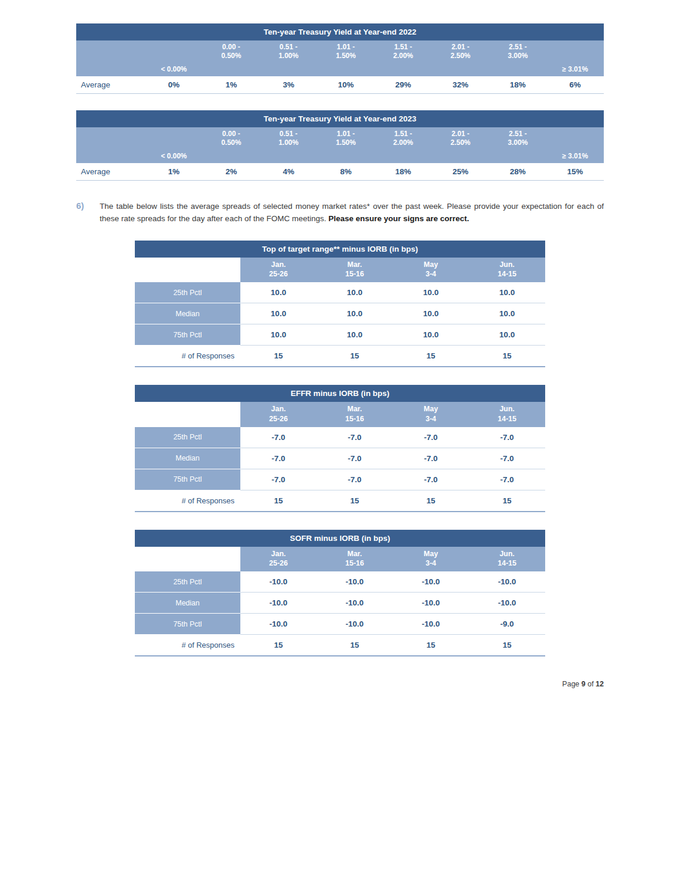Ten-year Treasury Yield at Year-end 2022
| | | 0.00 - 0.50% | 0.51 - 1.00% | 1.01 - 1.50% | 1.51 - 2.00% | 2.01 - 2.50% | 2.51 - 3.00% | |
| --- | --- | --- | --- | --- | --- | --- | --- | --- |
| | < 0.00% | | | | | | | ≥ 3.01% |
| Average | 0% | 1% | 3% | 10% | 29% | 32% | 18% | 6% |
Ten-year Treasury Yield at Year-end 2023
| | | 0.00 - 0.50% | 0.51 - 1.00% | 1.01 - 1.50% | 1.51 - 2.00% | 2.01 - 2.50% | 2.51 - 3.00% | |
| --- | --- | --- | --- | --- | --- | --- | --- | --- |
| | < 0.00% | | | | | | | ≥ 3.01% |
| Average | 1% | 2% | 4% | 8% | 18% | 25% | 28% | 15% |
6)
The table below lists the average spreads of selected money market rates* over the past week. Please provide your expectation for each of these rate spreads for the day after each of the FOMC meetings. Please ensure your signs are correct.
Top of target range** minus IORB (in bps)
| | Jan. 25-26 | Mar. 15-16 | May 3-4 | Jun. 14-15 |
| --- | --- | --- | --- | --- |
| 25th Pctl | 10.0 | 10.0 | 10.0 | 10.0 |
| Median | 10.0 | 10.0 | 10.0 | 10.0 |
| 75th Pctl | 10.0 | 10.0 | 10.0 | 10.0 |
| # of Responses | 15 | 15 | 15 | 15 |
EFFR minus IORB (in bps)
| | Jan. 25-26 | Mar. 15-16 | May 3-4 | Jun. 14-15 |
| --- | --- | --- | --- | --- |
| 25th Pctl | -7.0 | -7.0 | -7.0 | -7.0 |
| Median | -7.0 | -7.0 | -7.0 | -7.0 |
| 75th Pctl | -7.0 | -7.0 | -7.0 | -7.0 |
| # of Responses | 15 | 15 | 15 | 15 |
SOFR minus IORB (in bps)
| | Jan. 25-26 | Mar. 15-16 | May 3-4 | Jun. 14-15 |
| --- | --- | --- | --- | --- |
| 25th Pctl | -10.0 | -10.0 | -10.0 | -10.0 |
| Median | -10.0 | -10.0 | -10.0 | -10.0 |
| 75th Pctl | -10.0 | -10.0 | -10.0 | -9.0 |
| # of Responses | 15 | 15 | 15 | 15 |
Page 9 of 12